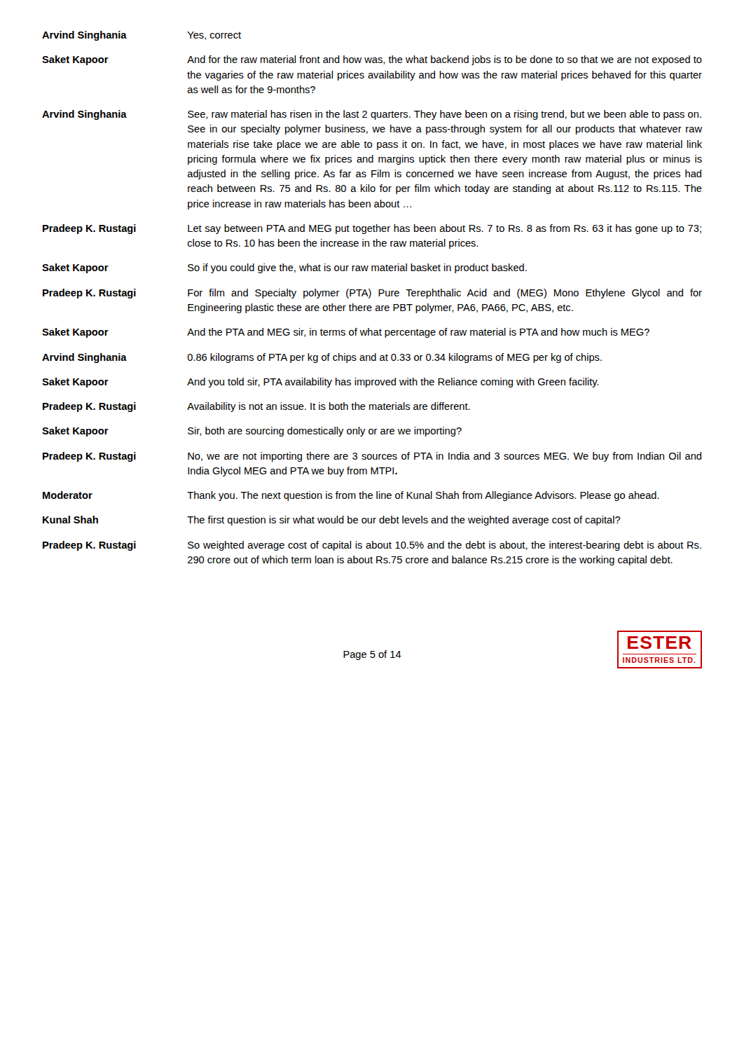| Arvind Singhania | Yes, correct |
| Saket Kapoor | And for the raw material front and how was, the what backend jobs is to be done to so that we are not exposed to the vagaries of the raw material prices availability and how was the raw material prices behaved for this quarter as well as for the 9-months? |
| Arvind Singhania | See, raw material has risen in the last 2 quarters. They have been on a rising trend, but we been able to pass on. See in our specialty polymer business, we have a pass-through system for all our products that whatever raw materials rise take place we are able to pass it on. In fact, we have, in most places we have raw material link pricing formula where we fix prices and margins uptick then there every month raw material plus or minus is adjusted in the selling price. As far as Film is concerned we have seen increase from August, the prices had reach between Rs. 75 and Rs. 80 a kilo for per film which today are standing at about Rs.112 to Rs.115. The price increase in raw materials has been about … |
| Pradeep K. Rustagi | Let say between PTA and MEG put together has been about Rs. 7 to Rs. 8 as from Rs. 63 it has gone up to 73; close to Rs. 10 has been the increase in the raw material prices. |
| Saket Kapoor | So if you could give the, what is our raw material basket in product basked. |
| Pradeep K. Rustagi | For film and Specialty polymer (PTA) Pure Terephthalic Acid and (MEG) Mono Ethylene Glycol and for Engineering plastic these are other there are PBT polymer, PA6, PA66, PC, ABS, etc. |
| Saket Kapoor | And the PTA and MEG sir, in terms of what percentage of raw material is PTA and how much is MEG? |
| Arvind Singhania | 0.86 kilograms of PTA per kg of chips and at 0.33 or 0.34 kilograms of MEG per kg of chips. |
| Saket Kapoor | And you told sir, PTA availability has improved with the Reliance coming with Green facility. |
| Pradeep K. Rustagi | Availability is not an issue. It is both the materials are different. |
| Saket Kapoor | Sir, both are sourcing domestically only or are we importing? |
| Pradeep K. Rustagi | No, we are not importing there are 3 sources of PTA in India and 3 sources MEG. We buy from Indian Oil and India Glycol MEG and PTA we buy from MTPI . |
| Moderator | Thank you. The next question is from the line of Kunal Shah from Allegiance Advisors. Please go ahead. |
| Kunal Shah | The first question is sir what would be our debt levels and the weighted average cost of capital? |
| Pradeep K. Rustagi | So weighted average cost of capital is about 10.5% and the debt is about, the interest-bearing debt is about Rs. 290 crore out of which term loan is about Rs.75 crore and balance Rs.215 crore is the working capital debt. |
Page 5 of 14
ESTER
INDUSTRIES LTD.